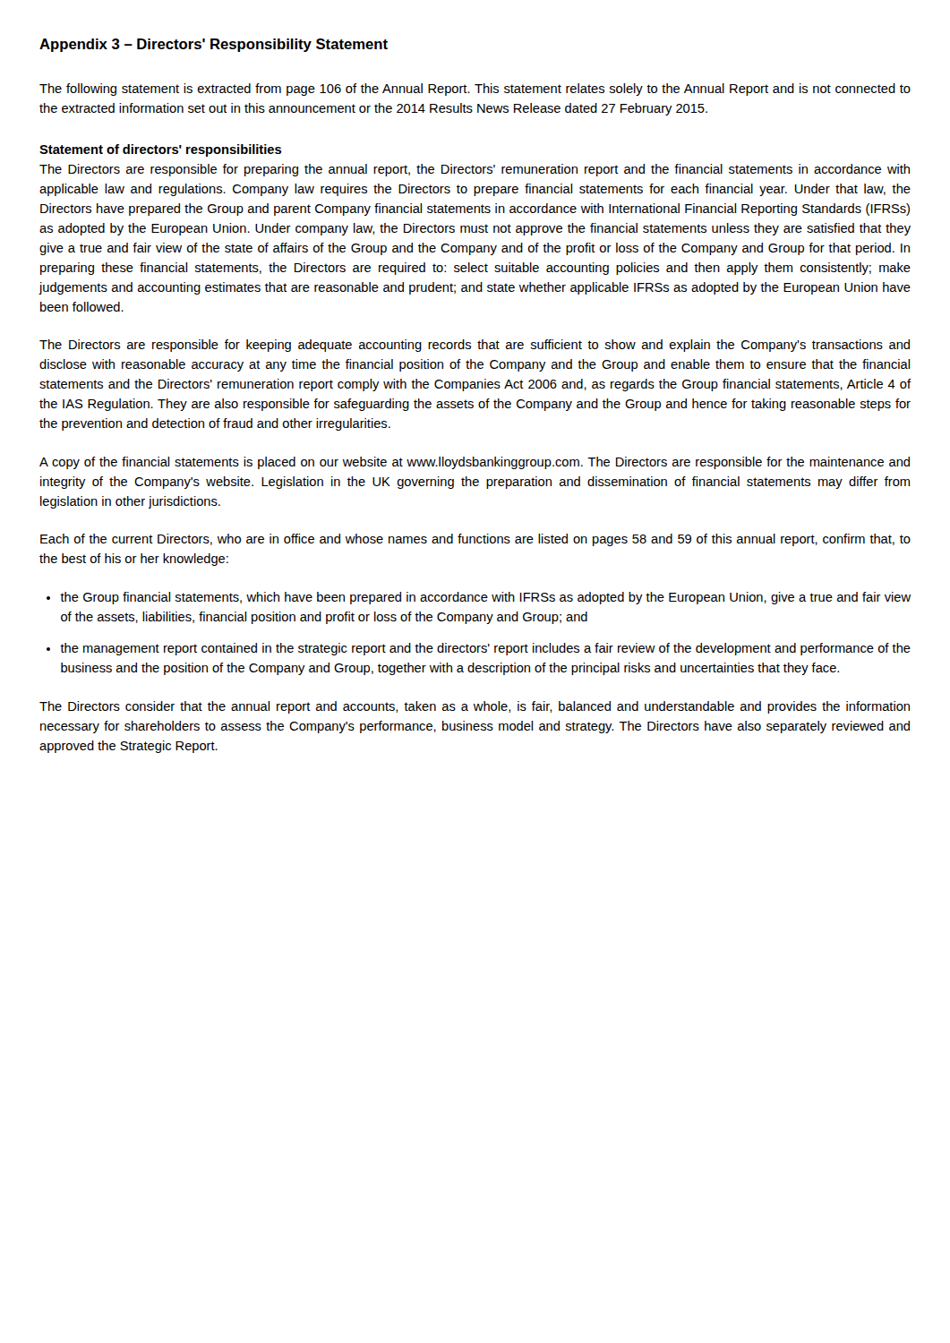Appendix 3 – Directors' Responsibility Statement
The following statement is extracted from page 106 of the Annual Report. This statement relates solely to the Annual Report and is not connected to the extracted information set out in this announcement or the 2014 Results News Release dated 27 February 2015.
Statement of directors' responsibilities
The Directors are responsible for preparing the annual report, the Directors' remuneration report and the financial statements in accordance with applicable law and regulations. Company law requires the Directors to prepare financial statements for each financial year. Under that law, the Directors have prepared the Group and parent Company financial statements in accordance with International Financial Reporting Standards (IFRSs) as adopted by the European Union. Under company law, the Directors must not approve the financial statements unless they are satisfied that they give a true and fair view of the state of affairs of the Group and the Company and of the profit or loss of the Company and Group for that period. In preparing these financial statements, the Directors are required to: select suitable accounting policies and then apply them consistently; make judgements and accounting estimates that are reasonable and prudent; and state whether applicable IFRSs as adopted by the European Union have been followed.
The Directors are responsible for keeping adequate accounting records that are sufficient to show and explain the Company's transactions and disclose with reasonable accuracy at any time the financial position of the Company and the Group and enable them to ensure that the financial statements and the Directors' remuneration report comply with the Companies Act 2006 and, as regards the Group financial statements, Article 4 of the IAS Regulation. They are also responsible for safeguarding the assets of the Company and the Group and hence for taking reasonable steps for the prevention and detection of fraud and other irregularities.
A copy of the financial statements is placed on our website at www.lloydsbankinggroup.com. The Directors are responsible for the maintenance and integrity of the Company's website. Legislation in the UK governing the preparation and dissemination of financial statements may differ from legislation in other jurisdictions.
Each of the current Directors, who are in office and whose names and functions are listed on pages 58 and 59 of this annual report, confirm that, to the best of his or her knowledge:
the Group financial statements, which have been prepared in accordance with IFRSs as adopted by the European Union, give a true and fair view of the assets, liabilities, financial position and profit or loss of the Company and Group; and
the management report contained in the strategic report and the directors' report includes a fair review of the development and performance of the business and the position of the Company and Group, together with a description of the principal risks and uncertainties that they face.
The Directors consider that the annual report and accounts, taken as a whole, is fair, balanced and understandable and provides the information necessary for shareholders to assess the Company's performance, business model and strategy. The Directors have also separately reviewed and approved the Strategic Report.